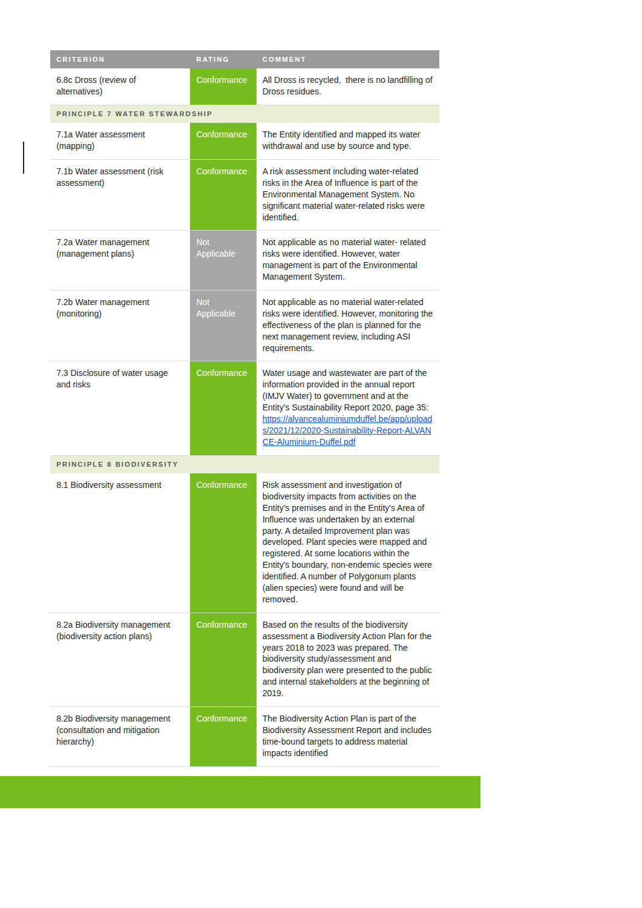| CRITERION | RATING | COMMENT |
| --- | --- | --- |
| 6.8c Dross (review of alternatives) | Conformance | All Dross is recycled, there is no landfilling of Dross residues. |
| PRINCIPLE 7 WATER STEWARDSHIP |
| 7.1a Water assessment (mapping) | Conformance | The Entity identified and mapped its water withdrawal and use by source and type. |
| 7.1b Water assessment (risk assessment) | Conformance | A risk assessment including water-related risks in the Area of Influence is part of the Environmental Management System. No significant material water-related risks were identified. |
| 7.2a Water management (management plans) | Not Applicable | Not applicable as no material water- related risks were identified. However, water management is part of the Environmental Management System. |
| 7.2b Water management (monitoring) | Not Applicable | Not applicable as no material water-related risks were identified. However, monitoring the effectiveness of the plan is planned for the next management review, including ASI requirements. |
| 7.3 Disclosure of water usage and risks | Conformance | Water usage and wastewater are part of the information provided in the annual report (IMJV Water) to government and at the Entity's Sustainability Report 2020, page 35: https://alvancealuminiumduffel.be/app/uploads/2021/12/2020-Sustainability-Report-ALVANCE-Aluminium-Duffel.pdf |
| PRINCIPLE 8 BIODIVERSITY |
| 8.1 Biodiversity assessment | Conformance | Risk assessment and investigation of biodiversity impacts from activities on the Entity's premises and in the Entity's Area of Influence was undertaken by an external party. A detailed Improvement plan was developed. Plant species were mapped and registered. At some locations within the Entity's boundary, non-endemic species were identified. A number of Polygonum plants (alien species) were found and will be removed. |
| 8.2a Biodiversity management (biodiversity action plans) | Conformance | Based on the results of the biodiversity assessment a Biodiversity Action Plan for the years 2018 to 2023 was prepared. The biodiversity study/assessment and biodiversity plan were presented to the public and internal stakeholders at the beginning of 2019. |
| 8.2b Biodiversity management (consultation and mitigation hierarchy) | Conformance | The Biodiversity Action Plan is part of the Biodiversity Assessment Report and includes time-bound targets to address material impacts identified |